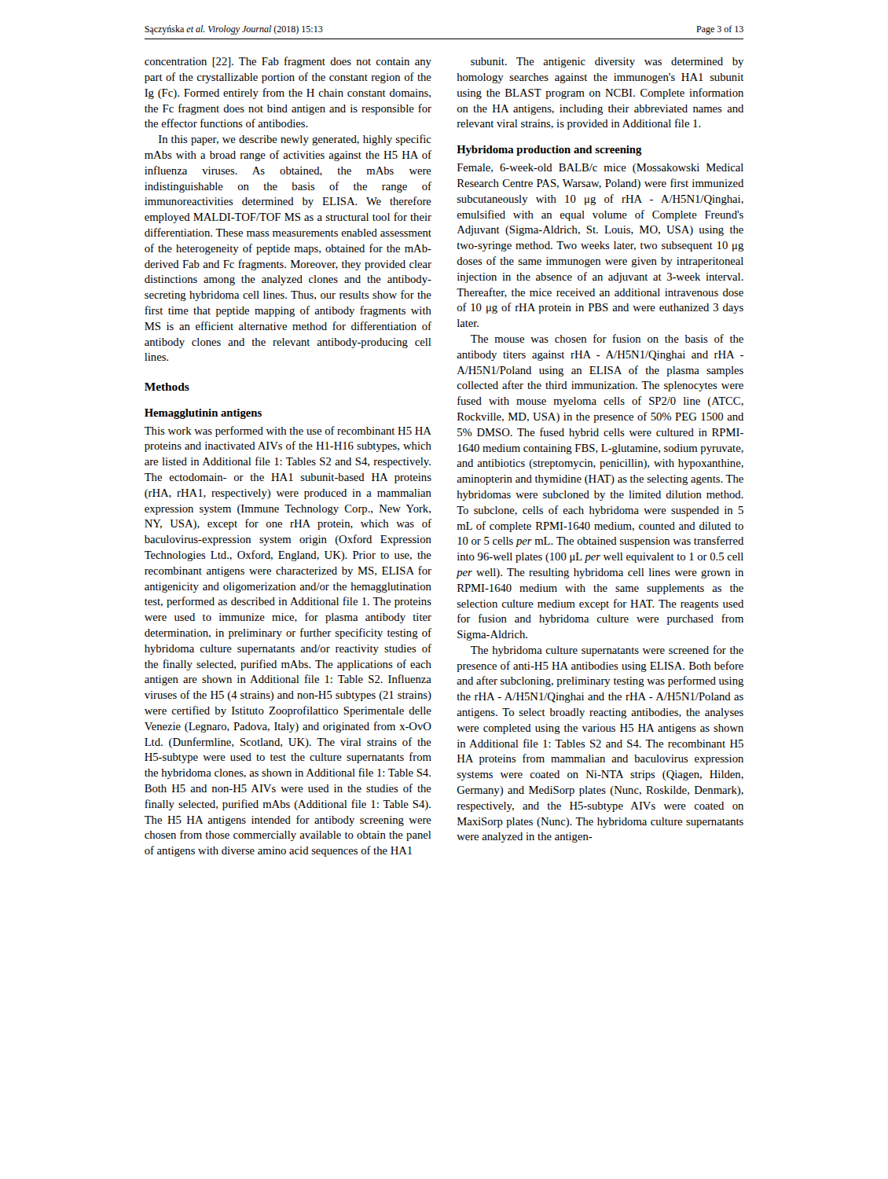Sączyńska et al. Virology Journal (2018) 15:13 Page 3 of 13
concentration [22]. The Fab fragment does not contain any part of the crystallizable portion of the constant region of the Ig (Fc). Formed entirely from the H chain constant domains, the Fc fragment does not bind antigen and is responsible for the effector functions of antibodies.
In this paper, we describe newly generated, highly specific mAbs with a broad range of activities against the H5 HA of influenza viruses. As obtained, the mAbs were indistinguishable on the basis of the range of immunoreactivities determined by ELISA. We therefore employed MALDI-TOF/TOF MS as a structural tool for their differentiation. These mass measurements enabled assessment of the heterogeneity of peptide maps, obtained for the mAb-derived Fab and Fc fragments. Moreover, they provided clear distinctions among the analyzed clones and the antibody-secreting hybridoma cell lines. Thus, our results show for the first time that peptide mapping of antibody fragments with MS is an efficient alternative method for differentiation of antibody clones and the relevant antibody-producing cell lines.
Methods
Hemagglutinin antigens
This work was performed with the use of recombinant H5 HA proteins and inactivated AIVs of the H1-H16 subtypes, which are listed in Additional file 1: Tables S2 and S4, respectively. The ectodomain- or the HA1 subunit-based HA proteins (rHA, rHA1, respectively) were produced in a mammalian expression system (Immune Technology Corp., New York, NY, USA), except for one rHA protein, which was of baculovirus-expression system origin (Oxford Expression Technologies Ltd., Oxford, England, UK). Prior to use, the recombinant antigens were characterized by MS, ELISA for antigenicity and oligomerization and/or the hemagglutination test, performed as described in Additional file 1. The proteins were used to immunize mice, for plasma antibody titer determination, in preliminary or further specificity testing of hybridoma culture supernatants and/or reactivity studies of the finally selected, purified mAbs. The applications of each antigen are shown in Additional file 1: Table S2. Influenza viruses of the H5 (4 strains) and non-H5 subtypes (21 strains) were certified by Istituto Zooprofilattico Sperimentale delle Venezie (Legnaro, Padova, Italy) and originated from x-OvO Ltd. (Dunfermline, Scotland, UK). The viral strains of the H5-subtype were used to test the culture supernatants from the hybridoma clones, as shown in Additional file 1: Table S4. Both H5 and non-H5 AIVs were used in the studies of the finally selected, purified mAbs (Additional file 1: Table S4). The H5 HA antigens intended for antibody screening were chosen from those commercially available to obtain the panel of antigens with diverse amino acid sequences of the HA1
subunit. The antigenic diversity was determined by homology searches against the immunogen's HA1 subunit using the BLAST program on NCBI. Complete information on the HA antigens, including their abbreviated names and relevant viral strains, is provided in Additional file 1.
Hybridoma production and screening
Female, 6-week-old BALB/c mice (Mossakowski Medical Research Centre PAS, Warsaw, Poland) were first immunized subcutaneously with 10 μg of rHA - A/H5N1/Qinghai, emulsified with an equal volume of Complete Freund's Adjuvant (Sigma-Aldrich, St. Louis, MO, USA) using the two-syringe method. Two weeks later, two subsequent 10 μg doses of the same immunogen were given by intraperitoneal injection in the absence of an adjuvant at 3-week interval. Thereafter, the mice received an additional intravenous dose of 10 μg of rHA protein in PBS and were euthanized 3 days later.
The mouse was chosen for fusion on the basis of the antibody titers against rHA - A/H5N1/Qinghai and rHA - A/H5N1/Poland using an ELISA of the plasma samples collected after the third immunization. The splenocytes were fused with mouse myeloma cells of SP2/0 line (ATCC, Rockville, MD, USA) in the presence of 50% PEG 1500 and 5% DMSO. The fused hybrid cells were cultured in RPMI-1640 medium containing FBS, L-glutamine, sodium pyruvate, and antibiotics (streptomycin, penicillin), with hypoxanthine, aminopterin and thymidine (HAT) as the selecting agents. The hybridomas were subcloned by the limited dilution method. To subclone, cells of each hybridoma were suspended in 5 mL of complete RPMI-1640 medium, counted and diluted to 10 or 5 cells per mL. The obtained suspension was transferred into 96-well plates (100 μL per well equivalent to 1 or 0.5 cell per well). The resulting hybridoma cell lines were grown in RPMI-1640 medium with the same supplements as the selection culture medium except for HAT. The reagents used for fusion and hybridoma culture were purchased from Sigma-Aldrich.
The hybridoma culture supernatants were screened for the presence of anti-H5 HA antibodies using ELISA. Both before and after subcloning, preliminary testing was performed using the rHA - A/H5N1/Qinghai and the rHA - A/H5N1/Poland as antigens. To select broadly reacting antibodies, the analyses were completed using the various H5 HA antigens as shown in Additional file 1: Tables S2 and S4. The recombinant H5 HA proteins from mammalian and baculovirus expression systems were coated on Ni-NTA strips (Qiagen, Hilden, Germany) and MediSorp plates (Nunc, Roskilde, Denmark), respectively, and the H5-subtype AIVs were coated on MaxiSorp plates (Nunc). The hybridoma culture supernatants were analyzed in the antigen-